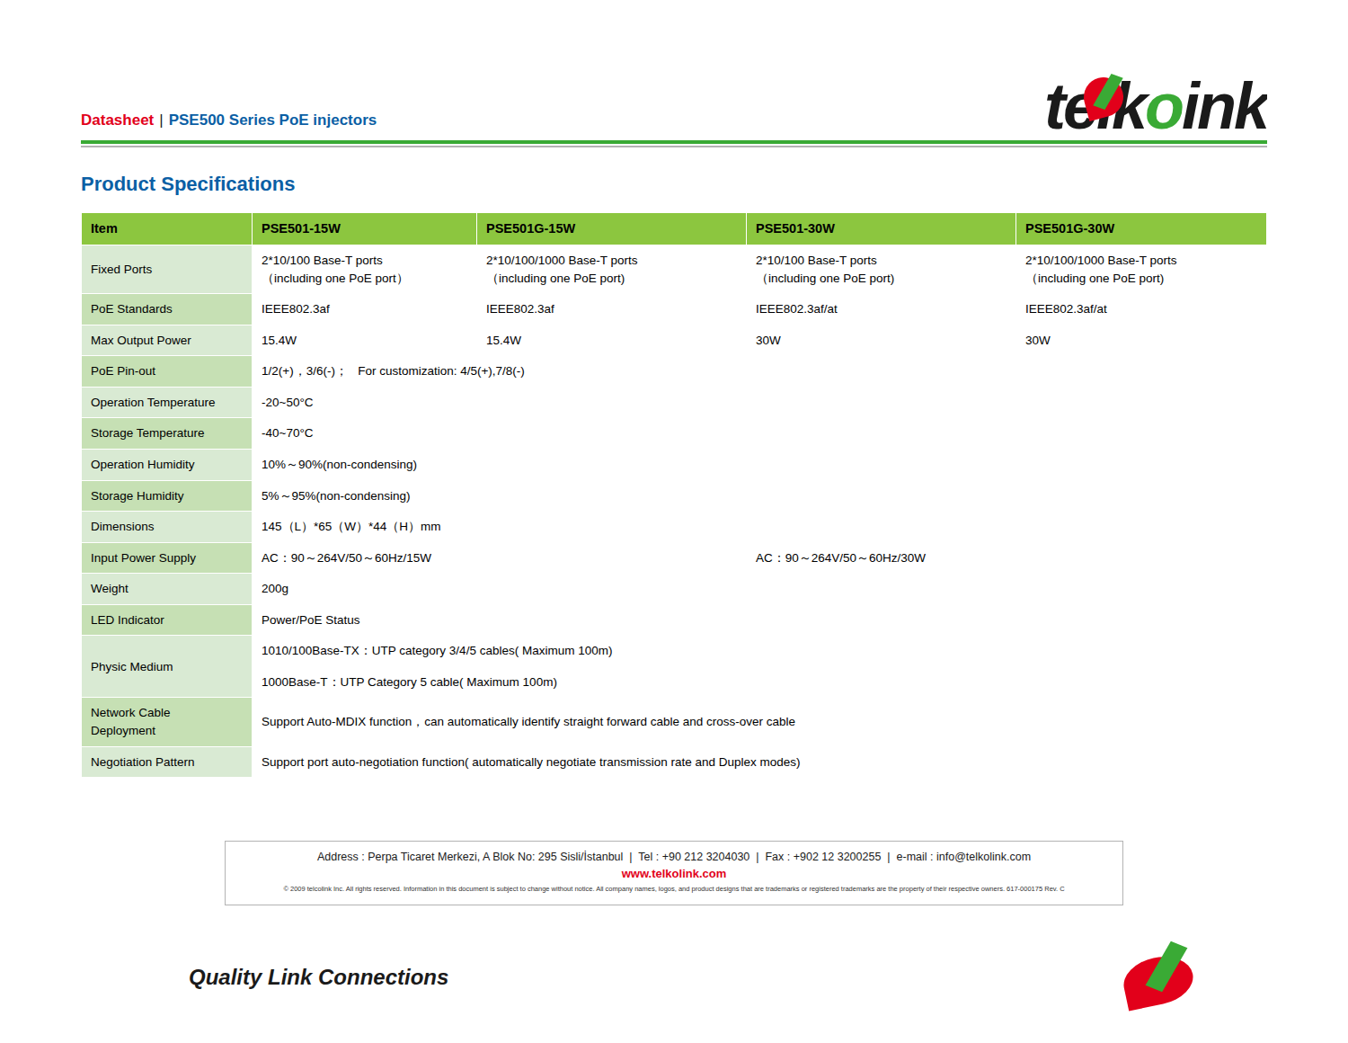Datasheet|PSE500 Series PoE injectors
telkoink
Product Specifications
| Item | PSE501-15W | PSE501G-15W | PSE501-30W | PSE501G-30W |
| --- | --- | --- | --- | --- |
| Fixed Ports | 2*10/100 Base-T ports （including one PoE port） | 2*10/100/1000 Base-T ports （including one PoE port) | 2*10/100 Base-T ports （including one PoE port) | 2*10/100/1000 Base-T ports （including one PoE port) |
| PoE Standards | IEEE802.3af | IEEE802.3af | IEEE802.3af/at | IEEE802.3af/at |
| Max Output Power | 15.4W | 15.4W | 30W | 30W |
| PoE Pin-out | 1/2(+)，3/6(-)； For customization: 4/5(+),7/8(-) |
| Operation Temperature | -20~50°C |
| Storage Temperature | -40~70°C |
| Operation Humidity | 10%～90%(non-condensing) |
| Storage Humidity | 5%～95%(non-condensing) |
| Dimensions | 145（L）*65（W）*44（H）mm |
| Input Power Supply | AC：90～264V/50～60Hz/15W | AC：90～264V/50～60Hz/30W |
| Weight | 200g |
| LED Indicator | Power/PoE Status |
| Physic Medium | 1010/100Base-TX：UTP category 3/4/5 cables( Maximum 100m) |
| 1000Base-T：UTP Category 5 cable( Maximum 100m) |
| Network Cable Deployment | Support Auto-MDIX function，can automatically identify straight forward cable and cross-over cable |
| Negotiation Pattern | Support port auto-negotiation function( automatically negotiate transmission rate and Duplex modes) |
Address : Perpa Ticaret Merkezi, A Blok No: 295 Sisli/İstanbul | Tel : +90 212 3204030 | Fax : +902 12 3200255 | e-mail : info@telkolink.com
www.telkolink.com
© 2009 telcolink Inc. All rights reserved. Information in this document is subject to change without notice. All company names, logos, and product designs that are trademarks or registered trademarks are the property of their respective owners. 617-000175 Rev. C
Quality Link Connections